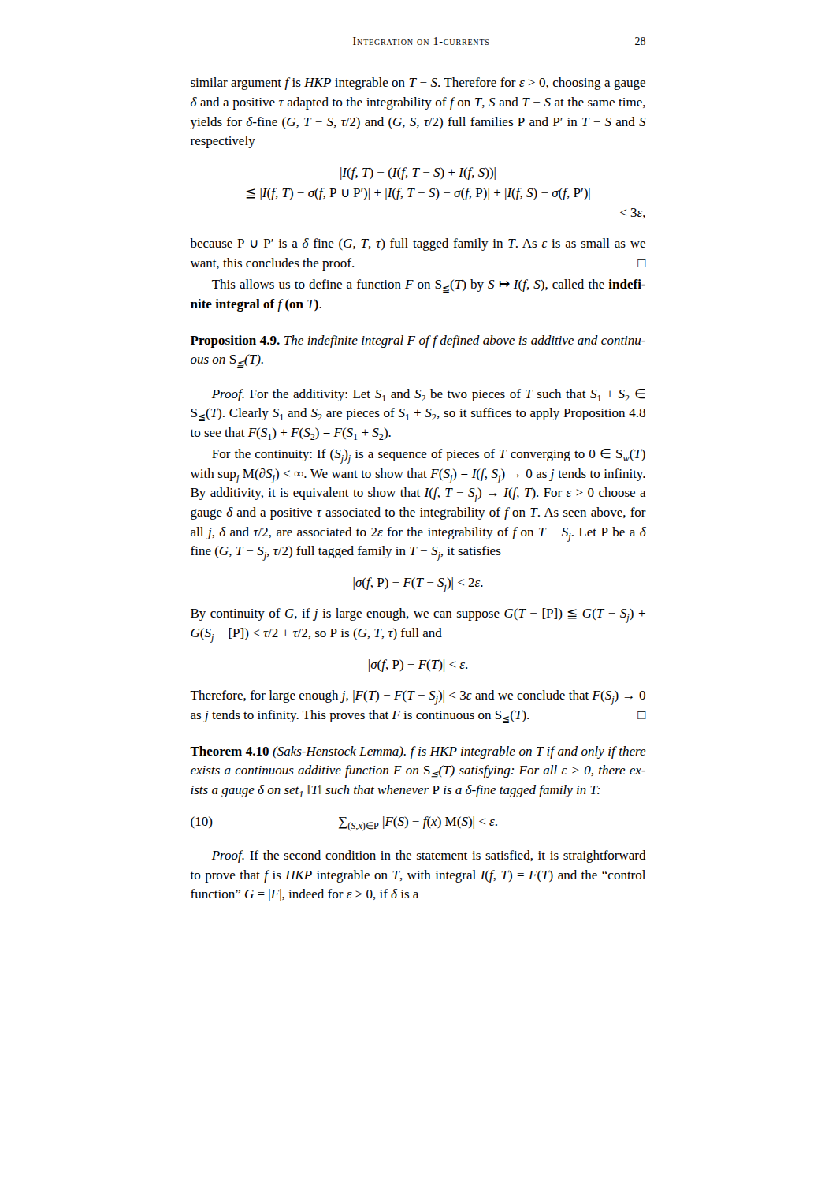Integration on 1-currents 28
similar argument f is HKP integrable on T − S. Therefore for ε > 0, choosing a gauge δ and a positive τ adapted to the integrability of f on T, S and T − S at the same time, yields for δ-fine (G, T − S, τ/2) and (G, S, τ/2) full families P and P′ in T − S and S respectively
|I(f, T) − (I(f, T − S) + I(f, S))| ≦ |I(f, T) − σ(f, P ∪ P′)| + |I(f, T − S) − σ(f, P)| + |I(f, S) − σ(f, P′)| < 3ε,
because P ∪ P′ is a δ fine (G, T, τ) full tagged family in T. As ε is as small as we want, this concludes the proof.
This allows us to define a function F on S≦(T) by S ↦ I(f, S), called the indefinite integral of f (on T).
Proposition 4.9. The indefinite integral F of f defined above is additive and continuous on S≦(T).
Proof. For the additivity: Let S1 and S2 be two pieces of T such that S1 + S2 ∈ S≦(T). Clearly S1 and S2 are pieces of S1 + S2, so it suffices to apply Proposition 4.8 to see that F(S1) + F(S2) = F(S1 + S2).
For the continuity: If (Sj)j is a sequence of pieces of T converging to 0 ∈ Sw(T) with supj M(∂Sj) < ∞. We want to show that F(Sj) = I(f, Sj) → 0 as j tends to infinity. By additivity, it is equivalent to show that I(f, T − Sj) → I(f, T). For ε > 0 choose a gauge δ and a positive τ associated to the integrability of f on T. As seen above, for all j, δ and τ/2, are associated to 2ε for the integrability of f on T − Sj. Let P be a δ fine (G, T − Sj, τ/2) full tagged family in T − Sj, it satisfies
|σ(f, P) − F(T − Sj)| < 2ε.
By continuity of G, if j is large enough, we can suppose G(T − [P]) ≦ G(T − Sj) + G(Sj − [P]) < τ/2 + τ/2, so P is (G, T, τ) full and
|σ(f, P) − F(T)| < ε.
Therefore, for large enough j, |F(T) − F(T − Sj)| < 3ε and we conclude that F(Sj) → 0 as j tends to infinity. This proves that F is continuous on S≦(T).
Theorem 4.10 (Saks-Henstock Lemma). f is HKP integrable on T if and only if there exists a continuous additive function F on S≦(T) satisfying: For all ε > 0, there exists a gauge δ on set1 ‖T‖ such that whenever P is a δ-fine tagged family in T:
(10) ∑(S,x)∈P |F(S) − f(x) M(S)| < ε.
Proof. If the second condition in the statement is satisfied, it is straightforward to prove that f is HKP integrable on T, with integral I(f, T) = F(T) and the “control function” G = |F|, indeed for ε > 0, if δ is a